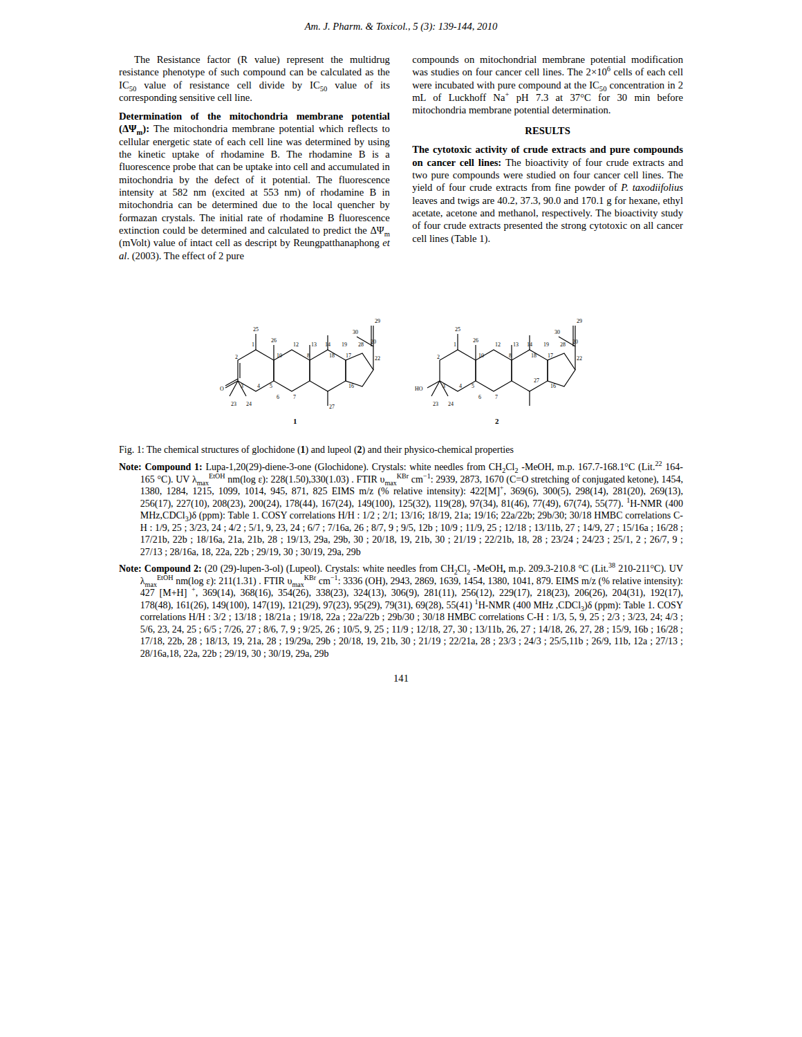Am. J. Pharm. & Toxicol., 5 (3): 139-144, 2010
The Resistance factor (R value) represent the multidrug resistance phenotype of such compound can be calculated as the IC50 value of resistance cell divide by IC50 value of its corresponding sensitive cell line.
Determination of the mitochondria membrane potential (ΔΨm): The mitochondria membrane potential which reflects to cellular energetic state of each cell line was determined by using the kinetic uptake of rhodamine B. The rhodamine B is a fluorescence probe that can be uptake into cell and accumulated in mitochondria by the defect of it potential. The fluorescence intensity at 582 nm (excited at 553 nm) of rhodamine B in mitochondria can be determined due to the local quencher by formazan crystals. The initial rate of rhodamine B fluorescence extinction could be determined and calculated to predict the ΔΨm (mVolt) value of intact cell as descript by Reungpatthanaphong et al. (2003). The effect of 2 pure
compounds on mitochondrial membrane potential modification was studies on four cancer cell lines. The 2×106 cells of each cell were incubated with pure compound at the IC50 concentration in 2 mL of Luckhoff Na+ pH 7.3 at 37°C for 30 min before mitochondria membrane potential determination.
Results
The cytotoxic activity of crude extracts and pure compounds on cancer cell lines: The bioactivity of four crude extracts and two pure compounds were studied on four cancer cell lines. The yield of four crude extracts from fine powder of P. taxodiifolius leaves and twigs are 40.2, 37.3, 90.0 and 170.1 g for hexane, ethyl acetate, acetone and methanol, respectively. The bioactivity study of four crude extracts presented the strong cytotoxic on all cancer cell lines (Table 1).
O 23 24 2 1 3 4 5 6 7 10 12 8 13 14 18 19 17 28 22 16 27 25 26 30 29 20 1
HO 23 24 2 1 3 4 5 6 7 10 12 8 13 14 18 19 17 28 22 16 27 25 26 30 29 20 2
Fig. 1: The chemical structures of glochidone (1) and lupeol (2) and their physico-chemical properties
Note: Compound 1: Lupa-1,20(29)-diene-3-one (Glochidone). Crystals: white needles from CH2Cl2 -MeOH, m.p. 167.7-168.1°C (Lit.22 164-165 °C). UV λmaxEtOH nm(log ε): 228(1.50),330(1.03) . FTIR υmaxKBr cm−1: 2939, 2873, 1670 (C=O stretching of conjugated ketone), 1454, 1380, 1284, 1215, 1099, 1014, 945, 871, 825 EIMS m/z (% relative intensity): 422[M]+, 369(6), 300(5), 298(14), 281(20), 269(13), 256(17), 227(10), 208(23), 200(24), 178(44), 167(24), 149(100), 125(32), 119(28), 97(34), 81(46), 77(49), 67(74), 55(77). 1H-NMR (400 MHz,CDCl3)δ (ppm): Table 1. COSY correlations H/H : 1/2 ; 2/1; 13/16; 18/19, 21a; 19/16; 22a/22b; 29b/30; 30/18 HMBC correlations C-H : 1/9, 25 ; 3/23, 24 ; 4/2 ; 5/1, 9, 23, 24 ; 6/7 ; 7/16a, 26 ; 8/7, 9 ; 9/5, 12b ; 10/9 ; 11/9, 25 ; 12/18 ; 13/11b, 27 ; 14/9, 27 ; 15/16a ; 16/28 ; 17/21b, 22b ; 18/16a, 21a, 21b, 28 ; 19/13, 29a, 29b, 30 ; 20/18, 19, 21b, 30 ; 21/19 ; 22/21b, 18, 28 ; 23/24 ; 24/23 ; 25/1, 2 ; 26/7, 9 ; 27/13 ; 28/16a, 18, 22a, 22b ; 29/19, 30 ; 30/19, 29a, 29b
Note: Compound 2: (20 (29)-lupen-3-ol) (Lupeol). Crystals: white needles from CH2Cl2 -MeOH, m.p. 209.3-210.8 °C (Lit.38 210-211°C). UV λmaxEtOH nm(log ε): 211(1.31) . FTIR υmaxKBr cm−1: 3336 (OH), 2943, 2869, 1639, 1454, 1380, 1041, 879. EIMS m/z (% relative intensity): 427 [M+H] +, 369(14), 368(16), 354(26), 338(23), 324(13), 306(9), 281(11), 256(12), 229(17), 218(23), 206(26), 204(31), 192(17), 178(48), 161(26), 149(100), 147(19), 121(29), 97(23), 95(29), 79(31), 69(28), 55(41) 1H-NMR (400 MHz ,CDCl3)δ (ppm): Table 1. COSY correlations H/H : 3/2 ; 13/18 ; 18/21a ; 19/18, 22a ; 22a/22b ; 29b/30 ; 30/18 HMBC correlations C-H : 1/3, 5, 9, 25 ; 2/3 ; 3/23, 24; 4/3 ; 5/6, 23, 24, 25 ; 6/5 ; 7/26, 27 ; 8/6, 7, 9 ; 9/25, 26 ; 10/5, 9, 25 ; 11/9 ; 12/18, 27, 30 ; 13/11b, 26, 27 ; 14/18, 26, 27, 28 ; 15/9, 16b ; 16/28 ; 17/18, 22b, 28 ; 18/13, 19, 21a, 28 ; 19/29a, 29b ; 20/18, 19, 21b, 30 ; 21/19 ; 22/21a, 28 ; 23/3 ; 24/3 ; 25/5,11b ; 26/9, 11b, 12a ; 27/13 ; 28/16a,18, 22a, 22b ; 29/19, 30 ; 30/19, 29a, 29b
141